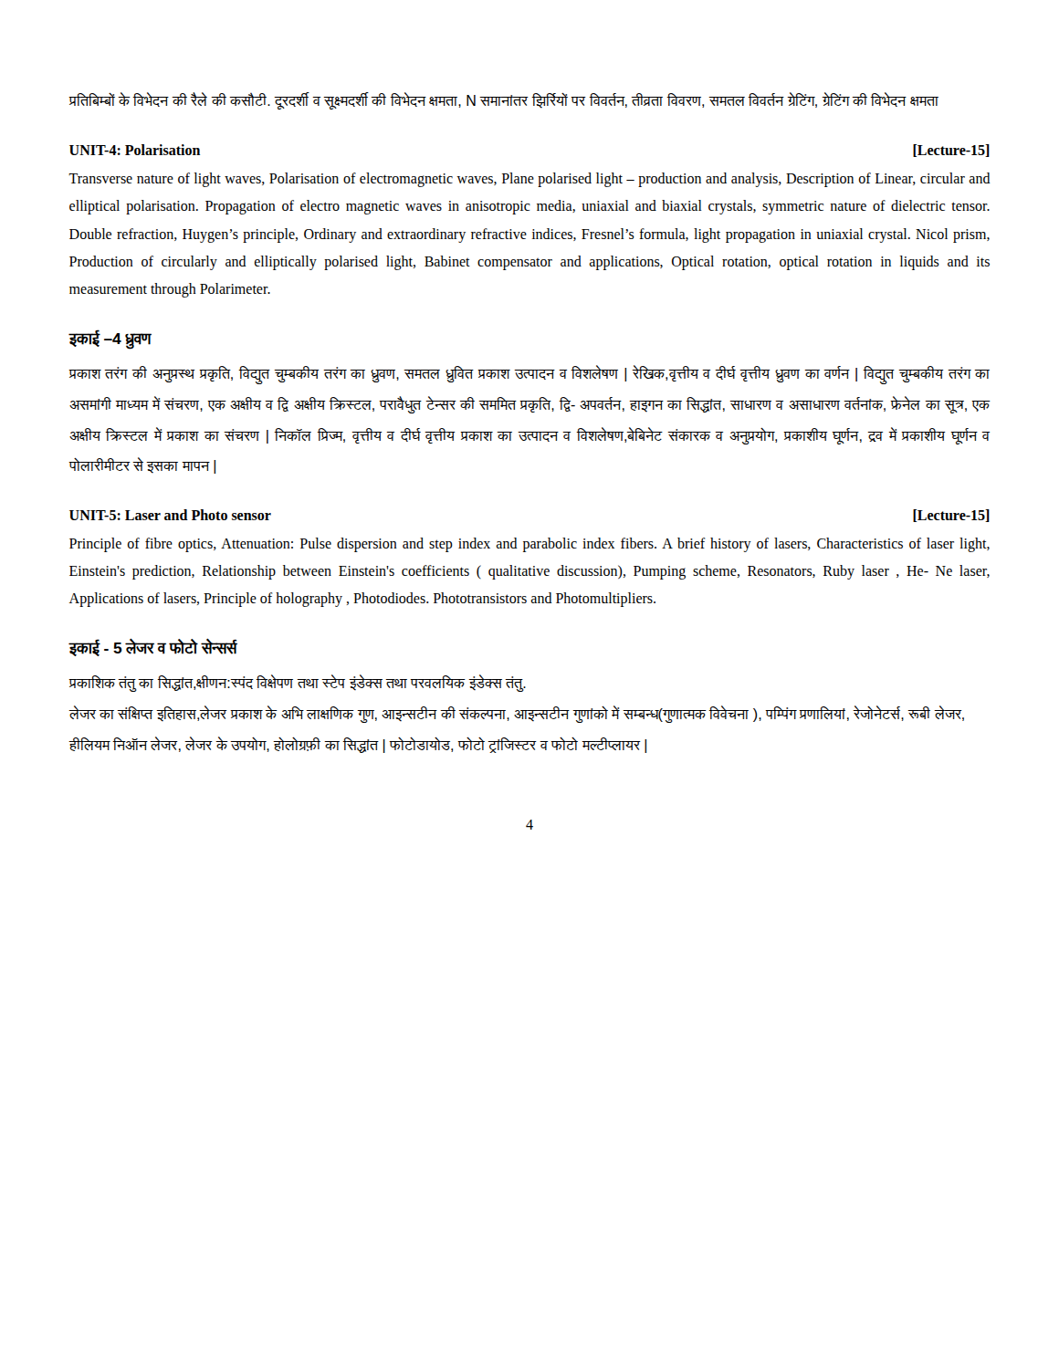प्रतिबिम्बों के विभेदन की रैले की कसौटी. दूरदर्शी व सूक्ष्मदर्शी की विभेदन क्षमता, N समानांतर झिर्रियों पर विवर्तन, तीव्रता विवरण, समतल विवर्तन ग्रेटिंग, ग्रेटिंग की विभेदन क्षमता
UNIT-4: Polarisation [Lecture-15]
Transverse nature of light waves, Polarisation of electromagnetic waves, Plane polarised light – production and analysis, Description of Linear, circular and elliptical polarisation. Propagation of electro magnetic waves in anisotropic media, uniaxial and biaxial crystals, symmetric nature of dielectric tensor. Double refraction, Huygen’s principle, Ordinary and extraordinary refractive indices, Fresnel’s formula, light propagation in uniaxial crystal. Nicol prism, Production of circularly and elliptically polarised light, Babinet compensator and applications, Optical rotation, optical rotation in liquids and its measurement through Polarimeter.
इकाई –4 ध्रुवण
प्रकाश तरंग की अनुप्रस्थ प्रकृति, विद्युत चुम्बकीय तरंग का ध्रुवण, समतल ध्रुवित प्रकाश उत्पादन व विशलेषण | रेखिक,वृत्तीय व दीर्घ वृत्तीय ध्रुवण का वर्णन | विद्युत चुम्बकीय तरंग का असमांगी माध्यम में संचरण, एक अक्षीय व द्वि अक्षीय क्रिस्टल, परावैधुत टेन्सर की सममित प्रकृति, द्वि- अपवर्तन, हाइगन का सिद्धांत, साधारण व असाधारण वर्तनांक, फ्रेनेल का सूत्र, एक अक्षीय क्रिस्टल में प्रकाश का संचरण | निकॉल प्रिज्म, वृत्तीय व दीर्घ वृत्तीय प्रकाश का उत्पादन व विशलेषण,बेबिनेट संकारक व अनुप्रयोग, प्रकाशीय घूर्णन, द्रव में प्रकाशीय घूर्णन व पोलारीमीटर से इसका मापन |
UNIT-5: Laser and Photo sensor [Lecture-15]
Principle of fibre optics, Attenuation: Pulse dispersion and step index and parabolic index fibers. A brief history of lasers, Characteristics of laser light, Einstein's prediction, Relationship between Einstein's coefficients ( qualitative discussion), Pumping scheme, Resonators, Ruby laser , He- Ne laser, Applications of lasers, Principle of holography , Photodiodes. Phototransistors and Photomultipliers.
इकाई - 5 लेजर व फोटो सेन्सर्स
प्रकाशिक तंतु का सिद्धांत,क्षीणन:स्पंद विक्षेपण तथा स्टेप इंडेक्स तथा परवलयिक इंडेक्स तंतु.
लेजर का संक्षिप्त इतिहास,लेजर प्रकाश के अभि लाक्षणिक गुण, आइन्सटीन की संकल्पना, आइन्सटीन गुणांको में सम्बन्ध(गुणात्मक विवेचना ), पम्पिंग प्रणालियां, रेजोनेटर्स, रूबी लेजर, हीलियम निऑन लेजर, लेजर के उपयोग, होलोग्रफ़ी का सिद्धांत | फोटोडायोड, फोटो ट्रांजिस्टर व फोटो मल्टीप्लायर |
4